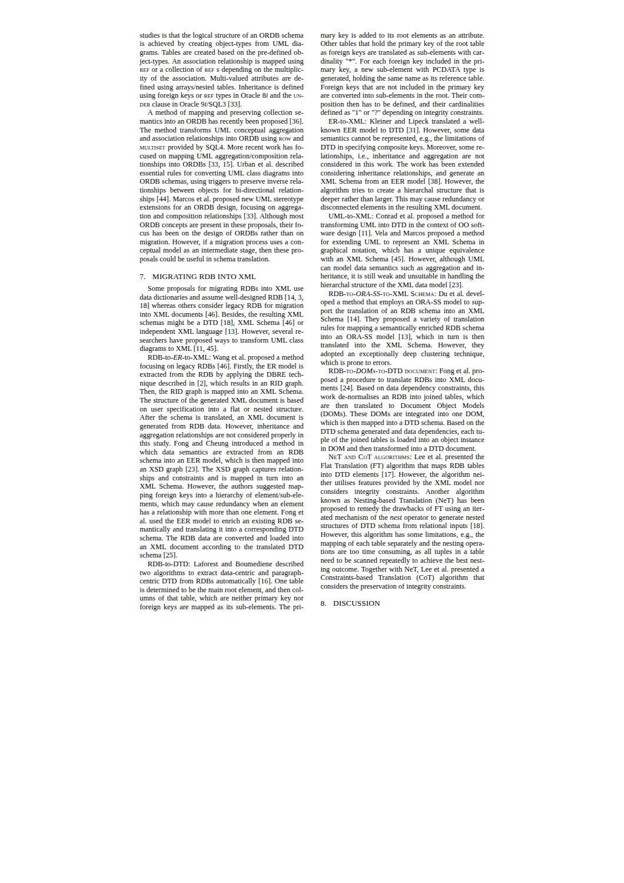studies is that the logical structure of an ORDB schema is achieved by creating object-types from UML diagrams. Tables are created based on the pre-defined object-types. An association relationship is mapped using ref or a collection of ref s depending on the multiplicity of the association. Multi-valued attributes are defined using arrays/nested tables. Inheritance is defined using foreign keys or ref types in Oracle 8i and the under clause in Oracle 9i/SQL3 [33].
A method of mapping and preserving collection semantics into an ORDB has recently been proposed [36]. The method transforms UML conceptual aggregation and association relationships into ORDB using row and multiset provided by SQL4. More recent work has focused on mapping UML aggregation/composition relationships into ORDBs [33, 15]. Urban et al. described essential rules for converting UML class diagrams into ORDB schemas, using triggers to preserve inverse relationships between objects for bi-directional relationships [44]. Marcos et al. proposed new UML stereotype extensions for an ORDB design, focusing on aggregation and composition relationships [33]. Although most ORDB concepts are present in these proposals, their focus has been on the design of ORDBs rather than on migration. However, if a migration process uses a conceptual model as an intermediate stage, then these proposals could be useful in schema translation.
7. MIGRATING RDB INTO XML
Some proposals for migrating RDBs into XML use data dictionaries and assume well-designed RDB [14, 3, 18] whereas others consider legacy RDB for migration into XML documents [46]. Besides, the resulting XML schemas might be a DTD [18], XML Schema [46] or independent XML language [13]. However, several researchers have proposed ways to transform UML class diagrams to XML [11, 45].
RDB-to-ER-to-XML: Wang et al. proposed a method focusing on legacy RDBs [46]. Firstly, the ER model is extracted from the RDB by applying the DBRE technique described in [2], which results in an RID graph. Then, the RID graph is mapped into an XML Schema. The structure of the generated XML document is based on user specification into a flat or nested structure. After the schema is translated, an XML document is generated from RDB data. However, inheritance and aggregation relationships are not considered properly in this study. Fong and Cheung introduced a method in which data semantics are extracted from an RDB schema into an EER model, which is then mapped into an XSD graph [23]. The XSD graph captures relationships and constraints and is mapped in turn into an XML Schema. However, the authors suggested mapping foreign keys into a hierarchy of element/sub-elements, which may cause redundancy when an element has a relationship with more than one element. Fong et al. used the EER model to enrich an existing RDB semantically and translating it into a corresponding DTD schema. The RDB data are converted and loaded into an XML document according to the translated DTD schema [25].
RDB-to-DTD: Laforest and Boumediene described two algorithms to extract data-centric and paragraph-centric DTD from RDBs automatically [16]. One table is determined to be the main root element, and then columns of that table, which are neither primary key nor foreign keys are mapped as its sub-elements. The primary key is added to its root elements as an attribute. Other tables that hold the primary key of the root table as foreign keys are translated as sub-elements with cardinality "*". For each foreign key included in the primary key, a new sub-element with PCDATA type is generated, holding the same name as its reference table. Foreign keys that are not included in the primary key are converted into sub-elements in the root. Their composition then has to be defined, and their cardinalities defined as "1" or "?" depending on integrity constraints.
ER-to-XML: Kleiner and Lipeck translated a well-known EER model to DTD [31]. However, some data semantics cannot be represented, e.g., the limitations of DTD in specifying composite keys. Moreover, some relationships, i.e., inheritance and aggregation are not considered in this work. The work has been extended considering inheritance relationships, and generate an XML Schema from an EER model [38]. However, the algorithm tries to create a hierarchal structure that is deeper rather than larger. This may cause redundancy or disconnected elements in the resulting XML document.
UML-to-XML: Conrad et al. proposed a method for transforming UML into DTD in the context of OO software design [11]. Vela and Marcos proposed a method for extending UML to represent an XML Schema in graphical notation, which has a unique equivalence with an XML Schema [45]. However, although UML can model data semantics such as aggregation and inheritance, it is still weak and unsuitable in handling the hierarchal structure of the XML data model [23].
RDB-to-ORA-SS-to-XML Schema: Du et al. developed a method that employs an ORA-SS model to support the translation of an RDB schema into an XML Schema [14]. They proposed a variety of translation rules for mapping a semantically enriched RDB schema into an ORA-SS model [13], which in turn is then translated into the XML Schema. However, they adopted an exceptionally deep clustering technique, which is prone to errors.
RDB-to-DOMs-to-DTD document: Fong et al. proposed a procedure to translate RDBs into XML documents [24]. Based on data dependency constraints, this work de-normalises an RDB into joined tables, which are then translated to Document Object Models (DOMs). These DOMs are integrated into one DOM, which is then mapped into a DTD schema. Based on the DTD schema generated and data dependencies, each tuple of the joined tables is loaded into an object instance in DOM and then transformed into a DTD document.
NeT and CoT algorithms: Lee et al. presented the Flat Translation (FT) algorithm that maps RDB tables into DTD elements [17]. However, the algorithm neither utilises features provided by the XML model nor considers integrity constraints. Another algorithm known as Nesting-based Translation (NeT) has been proposed to remedy the drawbacks of FT using an iterated mechanism of the nest operator to generate nested structures of DTD schema from relational inputs [18]. However, this algorithm has some limitations, e.g., the mapping of each table separately and the nesting operations are too time consuming, as all tuples in a table need to be scanned repeatedly to achieve the best nesting outcome. Together with NeT, Lee et al. presented a Constraints-based Translation (CoT) algorithm that considers the preservation of integrity constraints.
8. DISCUSSION